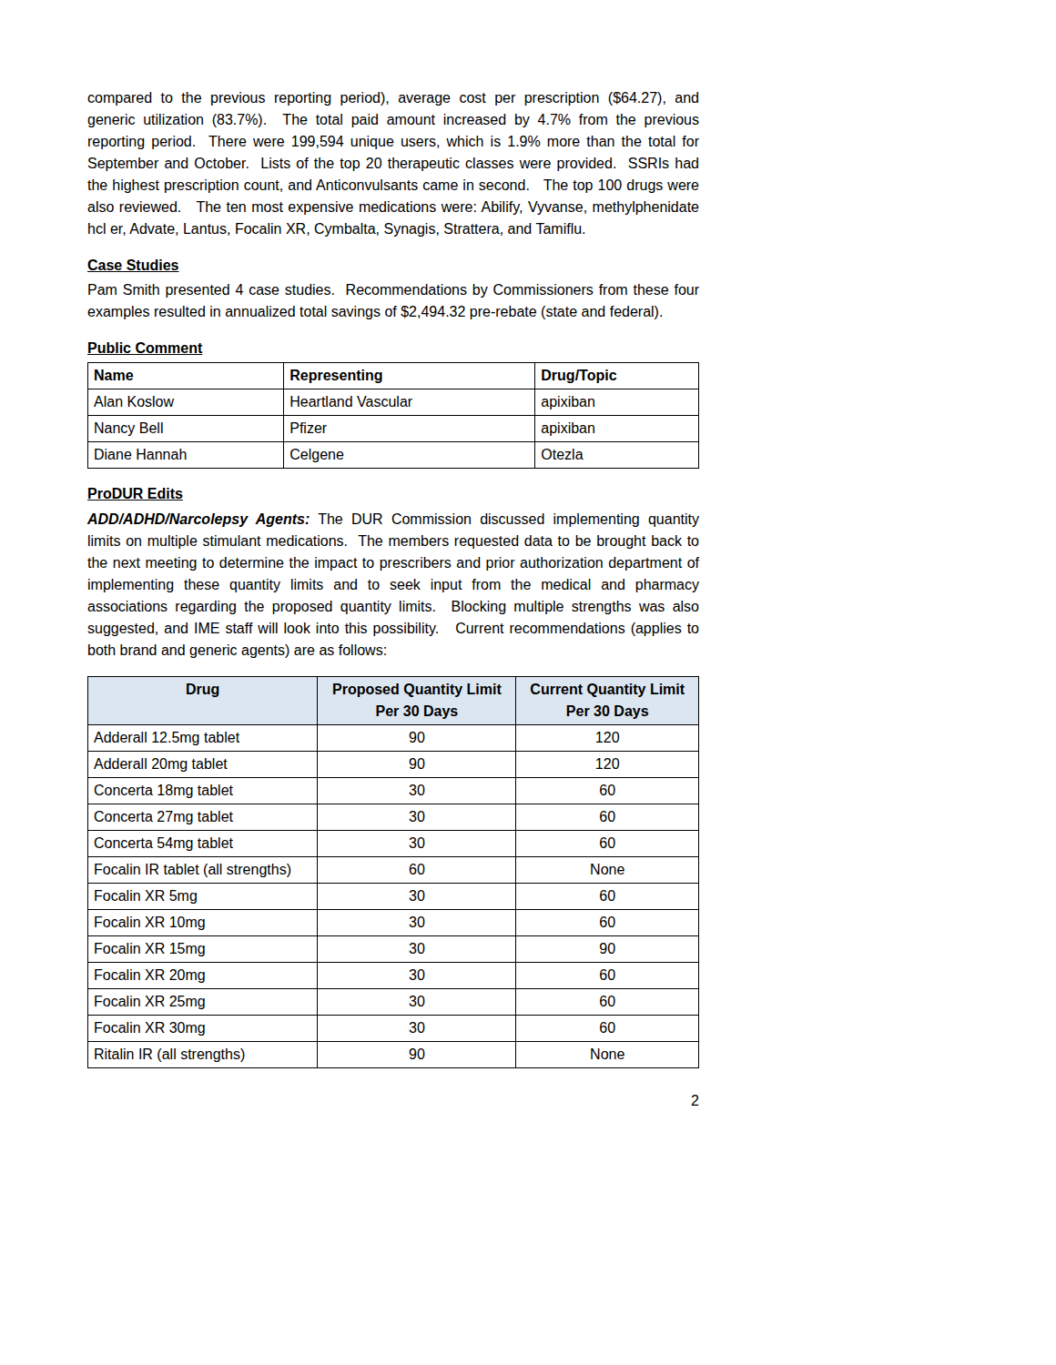compared to the previous reporting period), average cost per prescription ($64.27), and generic utilization (83.7%). The total paid amount increased by 4.7% from the previous reporting period. There were 199,594 unique users, which is 1.9% more than the total for September and October. Lists of the top 20 therapeutic classes were provided. SSRIs had the highest prescription count, and Anticonvulsants came in second. The top 100 drugs were also reviewed. The ten most expensive medications were: Abilify, Vyvanse, methylphenidate hcl er, Advate, Lantus, Focalin XR, Cymbalta, Synagis, Strattera, and Tamiflu.
Case Studies
Pam Smith presented 4 case studies. Recommendations by Commissioners from these four examples resulted in annualized total savings of $2,494.32 pre-rebate (state and federal).
Public Comment
| Name | Representing | Drug/Topic |
| --- | --- | --- |
| Alan Koslow | Heartland Vascular | apixiban |
| Nancy Bell | Pfizer | apixiban |
| Diane Hannah | Celgene | Otezla |
ProDUR Edits
ADD/ADHD/Narcolepsy Agents: The DUR Commission discussed implementing quantity limits on multiple stimulant medications. The members requested data to be brought back to the next meeting to determine the impact to prescribers and prior authorization department of implementing these quantity limits and to seek input from the medical and pharmacy associations regarding the proposed quantity limits. Blocking multiple strengths was also suggested, and IME staff will look into this possibility. Current recommendations (applies to both brand and generic agents) are as follows:
| Drug | Proposed Quantity Limit Per 30 Days | Current Quantity Limit Per 30 Days |
| --- | --- | --- |
| Adderall 12.5mg tablet | 90 | 120 |
| Adderall 20mg tablet | 90 | 120 |
| Concerta 18mg tablet | 30 | 60 |
| Concerta 27mg tablet | 30 | 60 |
| Concerta 54mg tablet | 30 | 60 |
| Focalin IR tablet (all strengths) | 60 | None |
| Focalin XR 5mg | 30 | 60 |
| Focalin XR 10mg | 30 | 60 |
| Focalin XR 15mg | 30 | 90 |
| Focalin XR 20mg | 30 | 60 |
| Focalin XR 25mg | 30 | 60 |
| Focalin XR 30mg | 30 | 60 |
| Ritalin IR (all strengths) | 90 | None |
2